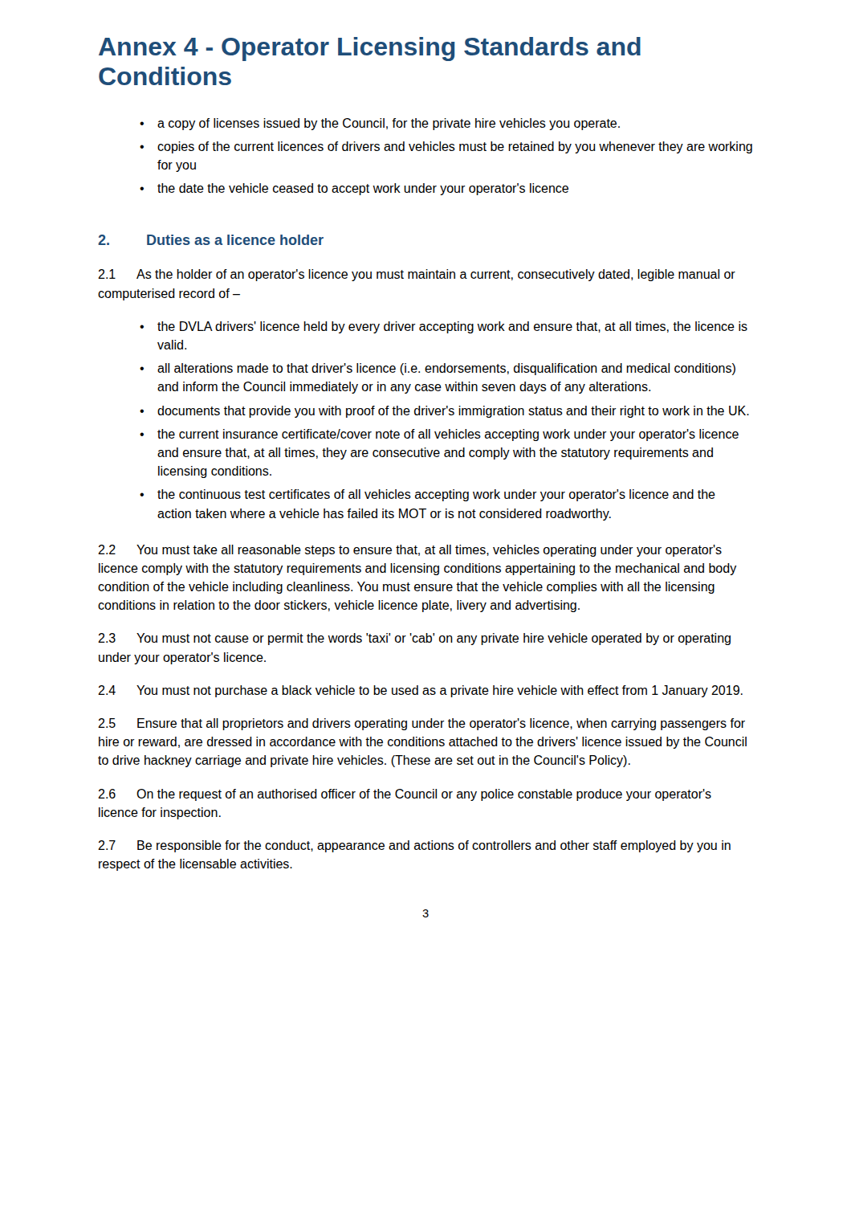Annex 4 - Operator Licensing Standards and Conditions
a copy of licenses issued by the Council, for the private hire vehicles you operate.
copies of the current licences of drivers and vehicles must be retained by you whenever they are working for you
the date the vehicle ceased to accept work under your operator's licence
2. Duties as a licence holder
2.1 As the holder of an operator's licence you must maintain a current, consecutively dated, legible manual or computerised record of –
the DVLA drivers' licence held by every driver accepting work and ensure that, at all times, the licence is valid.
all alterations made to that driver's licence (i.e. endorsements, disqualification and medical conditions) and inform the Council immediately or in any case within seven days of any alterations.
documents that provide you with proof of the driver's immigration status and their right to work in the UK.
the current insurance certificate/cover note of all vehicles accepting work under your operator's licence and ensure that, at all times, they are consecutive and comply with the statutory requirements and licensing conditions.
the continuous test certificates of all vehicles accepting work under your operator's licence and the action taken where a vehicle has failed its MOT or is not considered roadworthy.
2.2 You must take all reasonable steps to ensure that, at all times, vehicles operating under your operator's licence comply with the statutory requirements and licensing conditions appertaining to the mechanical and body condition of the vehicle including cleanliness. You must ensure that the vehicle complies with all the licensing conditions in relation to the door stickers, vehicle licence plate, livery and advertising.
2.3 You must not cause or permit the words 'taxi' or 'cab' on any private hire vehicle operated by or operating under your operator's licence.
2.4 You must not purchase a black vehicle to be used as a private hire vehicle with effect from 1 January 2019.
2.5 Ensure that all proprietors and drivers operating under the operator's licence, when carrying passengers for hire or reward, are dressed in accordance with the conditions attached to the drivers' licence issued by the Council to drive hackney carriage and private hire vehicles. (These are set out in the Council's Policy).
2.6 On the request of an authorised officer of the Council or any police constable produce your operator's licence for inspection.
2.7 Be responsible for the conduct, appearance and actions of controllers and other staff employed by you in respect of the licensable activities.
3